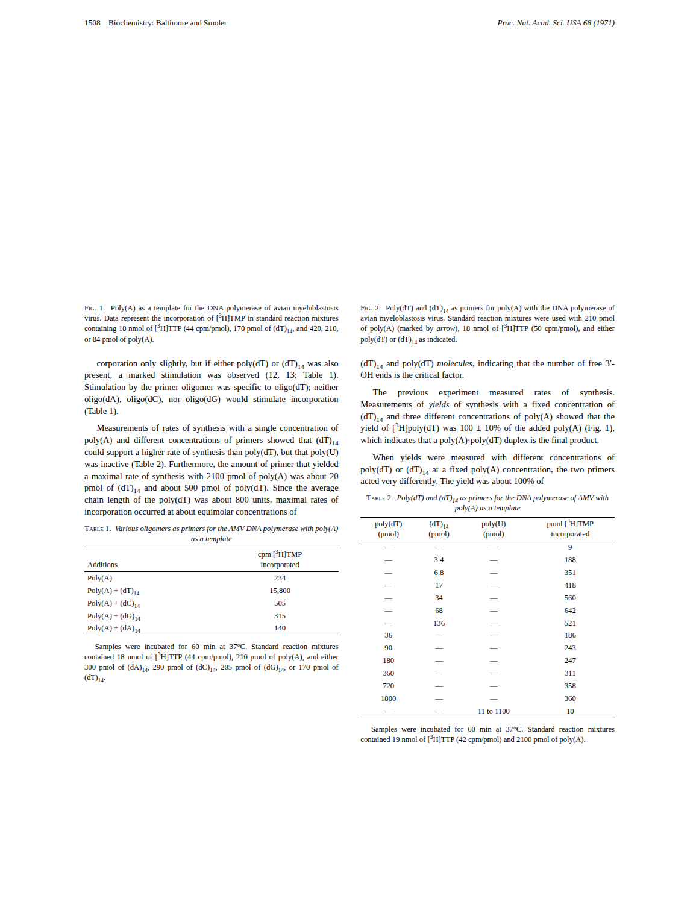1508 Biochemistry: Baltimore and Smoler
Proc. Nat. Acad. Sci. USA 68 (1971)
Fig. 1. Poly(A) as a template for the DNA polymerase of avian myeloblastosis virus. Data represent the incorporation of [3H]TMP in standard reaction mixtures containing 18 nmol of [3H]TTP (44 cpm/pmol), 170 pmol of (dT)14, and 420, 210, or 84 pmol of poly(A).
corporation only slightly, but if either poly(dT) or (dT)14 was also present, a marked stimulation was observed (12, 13; Table 1). Stimulation by the primer oligomer was specific to oligo(dT); neither oligo(dA), oligo(dC), nor oligo(dG) would stimulate incorporation (Table 1).
Measurements of rates of synthesis with a single concentration of poly(A) and different concentrations of primers showed that (dT)14 could support a higher rate of synthesis than poly(dT), but that poly(U) was inactive (Table 2). Furthermore, the amount of primer that yielded a maximal rate of synthesis with 2100 pmol of poly(A) was about 20 pmol of (dT)14 and about 500 pmol of poly(dT). Since the average chain length of the poly(dT) was about 800 units, maximal rates of incorporation occurred at about equimolar concentrations of
Table 1. Various oligomers as primers for the AMV DNA polymerase with poly(A) as a template
| Additions | cpm [ 3 H]TMP incorporated |
| --- | --- |
| Poly(A) | 234 |
| Poly(A) + (dT) 14 | 15,800 |
| Poly(A) + (dC) 14 | 505 |
| Poly(A) + (dG) 14 | 315 |
| Poly(A) + (dA) 14 | 140 |
Samples were incubated for 60 min at 37°C. Standard reaction mixtures contained 18 nmol of [3H]TTP (44 cpm/pmol), 210 pmol of poly(A), and either 300 pmol of (dA)14, 290 pmol of (dC)14, 205 pmol of (dG)14, or 170 pmol of (dT)14.
Fig. 2. Poly(dT) and (dT)14 as primers for poly(A) with the DNA polymerase of avian myeloblastosis virus. Standard reaction mixtures were used with 210 pmol of poly(A) (marked by arrow), 18 nmol of [3H]TTP (50 cpm/pmol), and either poly(dT) or (dT)14 as indicated.
(dT)14 and poly(dT) molecules, indicating that the number of free 3′-OH ends is the critical factor.
The previous experiment measured rates of synthesis. Measurements of yields of synthesis with a fixed concentration of (dT)14 and three different concentrations of poly(A) showed that the yield of [3H]poly(dT) was 100 ± 10% of the added poly(A) (Fig. 1), which indicates that a poly(A)·poly(dT) duplex is the final product.
When yields were measured with different concentrations of poly(dT) or (dT)14 at a fixed poly(A) concentration, the two primers acted very differently. The yield was about 100% of
Table 2. Poly(dT) and (dT) 14 as primers for the DNA polymerase of AMV with poly(A) as a template
| poly(dT) (pmol) | (dT) 14 (pmol) | poly(U) (pmol) | pmol [ 3 H]TMP incorporated |
| --- | --- | --- | --- |
| — | — | — | 9 |
| — | 3.4 | — | 188 |
| — | 6.8 | — | 351 |
| — | 17 | — | 418 |
| — | 34 | — | 560 |
| — | 68 | — | 642 |
| — | 136 | — | 521 |
| 36 | — | — | 186 |
| 90 | — | — | 243 |
| 180 | — | — | 247 |
| 360 | — | — | 311 |
| 720 | — | — | 358 |
| 1800 | — | — | 360 |
| — | — | 11 to 1100 | 10 |
Samples were incubated for 60 min at 37°C. Standard reaction mixtures contained 19 nmol of [3H]TTP (42 cpm/pmol) and 2100 pmol of poly(A).